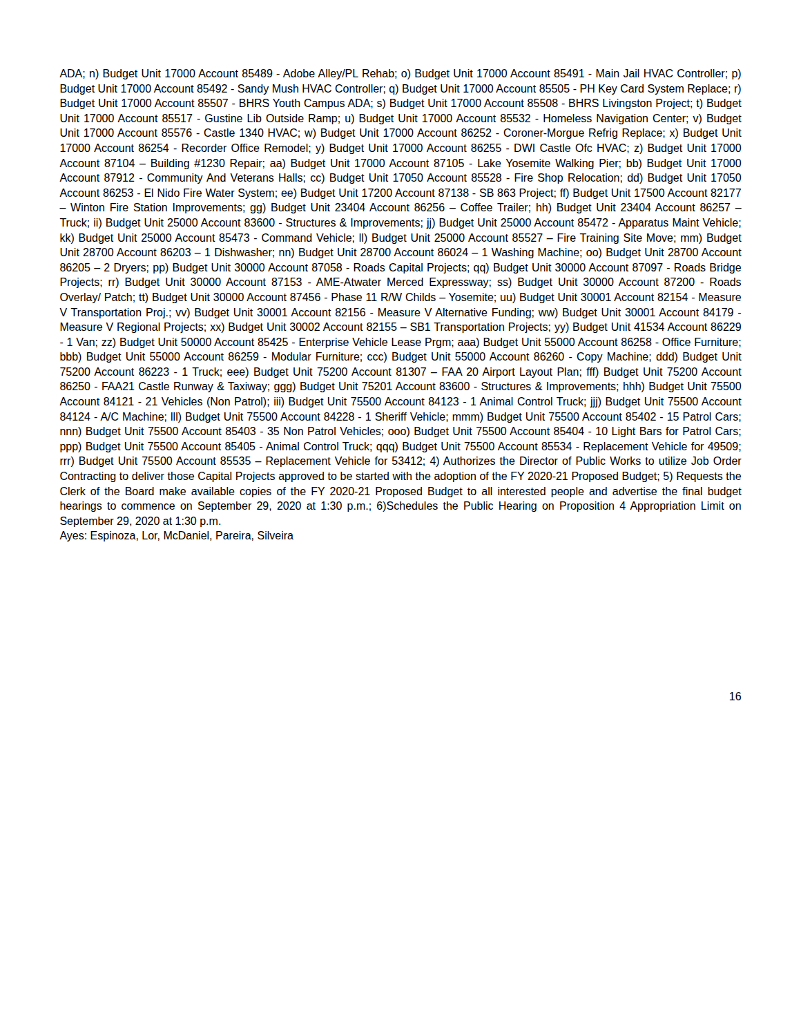ADA; n) Budget Unit 17000 Account 85489 - Adobe Alley/PL Rehab; o) Budget Unit 17000 Account 85491 - Main Jail HVAC Controller; p) Budget Unit 17000 Account 85492 - Sandy Mush HVAC Controller; q) Budget Unit 17000 Account 85505 - PH Key Card System Replace; r) Budget Unit 17000 Account 85507 - BHRS Youth Campus ADA; s) Budget Unit 17000 Account 85508 - BHRS Livingston Project; t) Budget Unit 17000 Account 85517 - Gustine Lib Outside Ramp; u) Budget Unit 17000 Account 85532 - Homeless Navigation Center; v) Budget Unit 17000 Account 85576 - Castle 1340 HVAC; w) Budget Unit 17000 Account 86252 - Coroner-Morgue Refrig Replace; x) Budget Unit 17000 Account 86254 - Recorder Office Remodel; y) Budget Unit 17000 Account 86255 - DWI Castle Ofc HVAC; z) Budget Unit 17000 Account 87104 – Building #1230 Repair; aa) Budget Unit 17000 Account 87105 - Lake Yosemite Walking Pier; bb) Budget Unit 17000 Account 87912 - Community And Veterans Halls; cc) Budget Unit 17050 Account 85528 - Fire Shop Relocation; dd) Budget Unit 17050 Account 86253 - El Nido Fire Water System; ee) Budget Unit 17200 Account 87138 - SB 863 Project; ff) Budget Unit 17500 Account 82177 – Winton Fire Station Improvements; gg) Budget Unit 23404 Account 86256 – Coffee Trailer; hh) Budget Unit 23404 Account 86257 – Truck; ii) Budget Unit 25000 Account 83600 - Structures & Improvements; jj) Budget Unit 25000 Account 85472 - Apparatus Maint Vehicle; kk) Budget Unit 25000 Account 85473 - Command Vehicle; ll) Budget Unit 25000 Account 85527 – Fire Training Site Move; mm) Budget Unit 28700 Account 86203 – 1 Dishwasher; nn) Budget Unit 28700 Account 86024 – 1 Washing Machine; oo) Budget Unit 28700 Account 86205 – 2 Dryers; pp) Budget Unit 30000 Account 87058 - Roads Capital Projects; qq) Budget Unit 30000 Account 87097 - Roads Bridge Projects; rr) Budget Unit 30000 Account 87153 - AME-Atwater Merced Expressway; ss) Budget Unit 30000 Account 87200 - Roads Overlay/ Patch; tt) Budget Unit 30000 Account 87456 - Phase 11 R/W Childs – Yosemite; uu) Budget Unit 30001 Account 82154 - Measure V Transportation Proj.; vv) Budget Unit 30001 Account 82156 - Measure V Alternative Funding; ww) Budget Unit 30001 Account 84179 - Measure V Regional Projects; xx) Budget Unit 30002 Account 82155 – SB1 Transportation Projects; yy) Budget Unit 41534 Account 86229 - 1 Van; zz) Budget Unit 50000 Account 85425 - Enterprise Vehicle Lease Prgm; aaa) Budget Unit 55000 Account 86258 - Office Furniture; bbb) Budget Unit 55000 Account 86259 - Modular Furniture; ccc) Budget Unit 55000 Account 86260 - Copy Machine; ddd) Budget Unit 75200 Account 86223 - 1 Truck; eee) Budget Unit 75200 Account 81307 – FAA 20 Airport Layout Plan; fff) Budget Unit 75200 Account 86250 - FAA21 Castle Runway & Taxiway; ggg) Budget Unit 75201 Account 83600 - Structures & Improvements; hhh) Budget Unit 75500 Account 84121 - 21 Vehicles (Non Patrol); iii) Budget Unit 75500 Account 84123 - 1 Animal Control Truck; jjj) Budget Unit 75500 Account 84124 - A/C Machine; lll) Budget Unit 75500 Account 84228 - 1 Sheriff Vehicle; mmm) Budget Unit 75500 Account 85402 - 15 Patrol Cars; nnn) Budget Unit 75500 Account 85403 - 35 Non Patrol Vehicles; ooo) Budget Unit 75500 Account 85404 - 10 Light Bars for Patrol Cars; ppp) Budget Unit 75500 Account 85405 - Animal Control Truck; qqq) Budget Unit 75500 Account 85534 - Replacement Vehicle for 49509; rrr) Budget Unit 75500 Account 85535 – Replacement Vehicle for 53412; 4) Authorizes the Director of Public Works to utilize Job Order Contracting to deliver those Capital Projects approved to be started with the adoption of the FY 2020-21 Proposed Budget; 5) Requests the Clerk of the Board make available copies of the FY 2020-21 Proposed Budget to all interested people and advertise the final budget hearings to commence on September 29, 2020 at 1:30 p.m.; 6)Schedules the Public Hearing on Proposition 4 Appropriation Limit on September 29, 2020 at 1:30 p.m.
Ayes: Espinoza, Lor, McDaniel, Pareira, Silveira
16